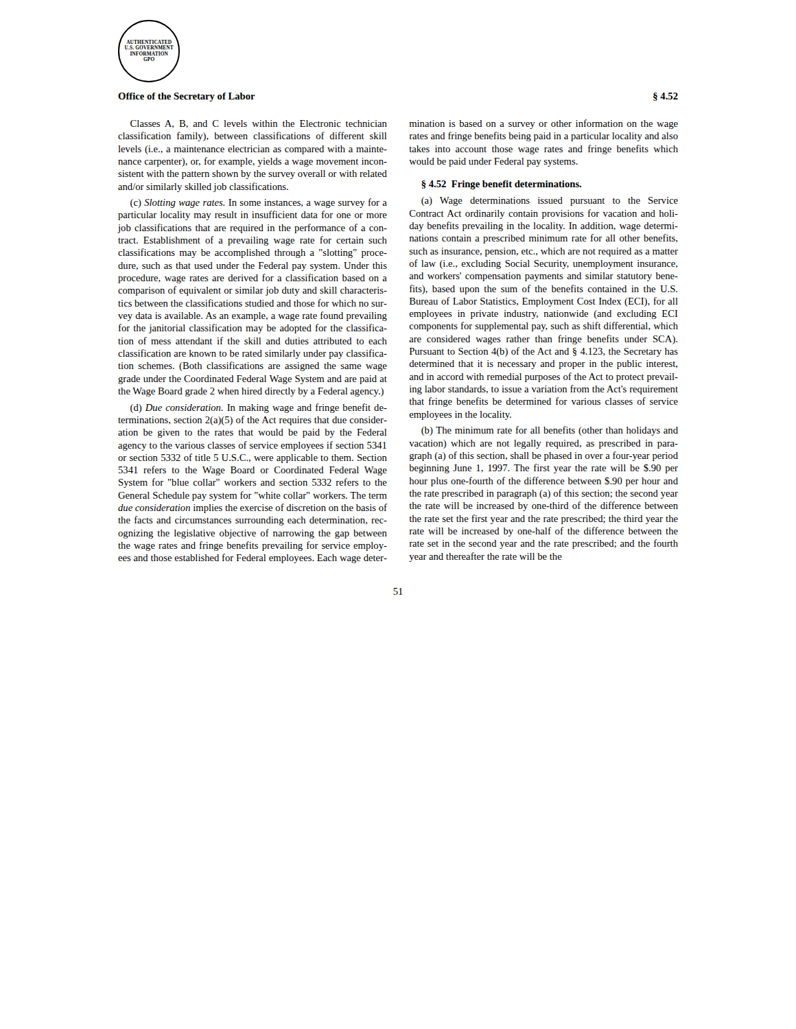AUTHENTICATED
U.S. GOVERNMENT
INFORMATION
GPO
Office of the Secretary of Labor § 4.52
Classes A, B, and C levels within the Electronic technician classification family), between classifications of different skill levels (i.e., a maintenance electrician as compared with a maintenance carpenter), or, for example, yields a wage movement inconsistent with the pattern shown by the survey overall or with related and/or similarly skilled job classifications.
(c) Slotting wage rates. In some instances, a wage survey for a particular locality may result in insufficient data for one or more job classifications that are required in the performance of a contract. Establishment of a prevailing wage rate for certain such classifications may be accomplished through a "slotting" procedure, such as that used under the Federal pay system. Under this procedure, wage rates are derived for a classification based on a comparison of equivalent or similar job duty and skill characteristics between the classifications studied and those for which no survey data is available. As an example, a wage rate found prevailing for the janitorial classification may be adopted for the classification of mess attendant if the skill and duties attributed to each classification are known to be rated similarly under pay classification schemes. (Both classifications are assigned the same wage grade under the Coordinated Federal Wage System and are paid at the Wage Board grade 2 when hired directly by a Federal agency.)
(d) Due consideration. In making wage and fringe benefit determinations, section 2(a)(5) of the Act requires that due consideration be given to the rates that would be paid by the Federal agency to the various classes of service employees if section 5341 or section 5332 of title 5 U.S.C., were applicable to them. Section 5341 refers to the Wage Board or Coordinated Federal Wage System for "blue collar" workers and section 5332 refers to the General Schedule pay system for "white collar" workers. The term due consideration implies the exercise of discretion on the basis of the facts and circumstances surrounding each determination, recognizing the legislative objective of narrowing the gap between the wage rates and fringe benefits prevailing for service employees and those established for Federal employees. Each wage determination is based on a survey or other information on the wage rates and fringe benefits being paid in a particular locality and also takes into account those wage rates and fringe benefits which would be paid under Federal pay systems.
§ 4.52 Fringe benefit determinations.
(a) Wage determinations issued pursuant to the Service Contract Act ordinarily contain provisions for vacation and holiday benefits prevailing in the locality. In addition, wage determinations contain a prescribed minimum rate for all other benefits, such as insurance, pension, etc., which are not required as a matter of law (i.e., excluding Social Security, unemployment insurance, and workers' compensation payments and similar statutory benefits), based upon the sum of the benefits contained in the U.S. Bureau of Labor Statistics, Employment Cost Index (ECI), for all employees in private industry, nationwide (and excluding ECI components for supplemental pay, such as shift differential, which are considered wages rather than fringe benefits under SCA). Pursuant to Section 4(b) of the Act and § 4.123, the Secretary has determined that it is necessary and proper in the public interest, and in accord with remedial purposes of the Act to protect prevailing labor standards, to issue a variation from the Act's requirement that fringe benefits be determined for various classes of service employees in the locality.
(b) The minimum rate for all benefits (other than holidays and vacation) which are not legally required, as prescribed in paragraph (a) of this section, shall be phased in over a four-year period beginning June 1, 1997. The first year the rate will be $.90 per hour plus one-fourth of the difference between $.90 per hour and the rate prescribed in paragraph (a) of this section; the second year the rate will be increased by one-third of the difference between the rate set the first year and the rate prescribed; the third year the rate will be increased by one-half of the difference between the rate set in the second year and the rate prescribed; and the fourth year and thereafter the rate will be the
51